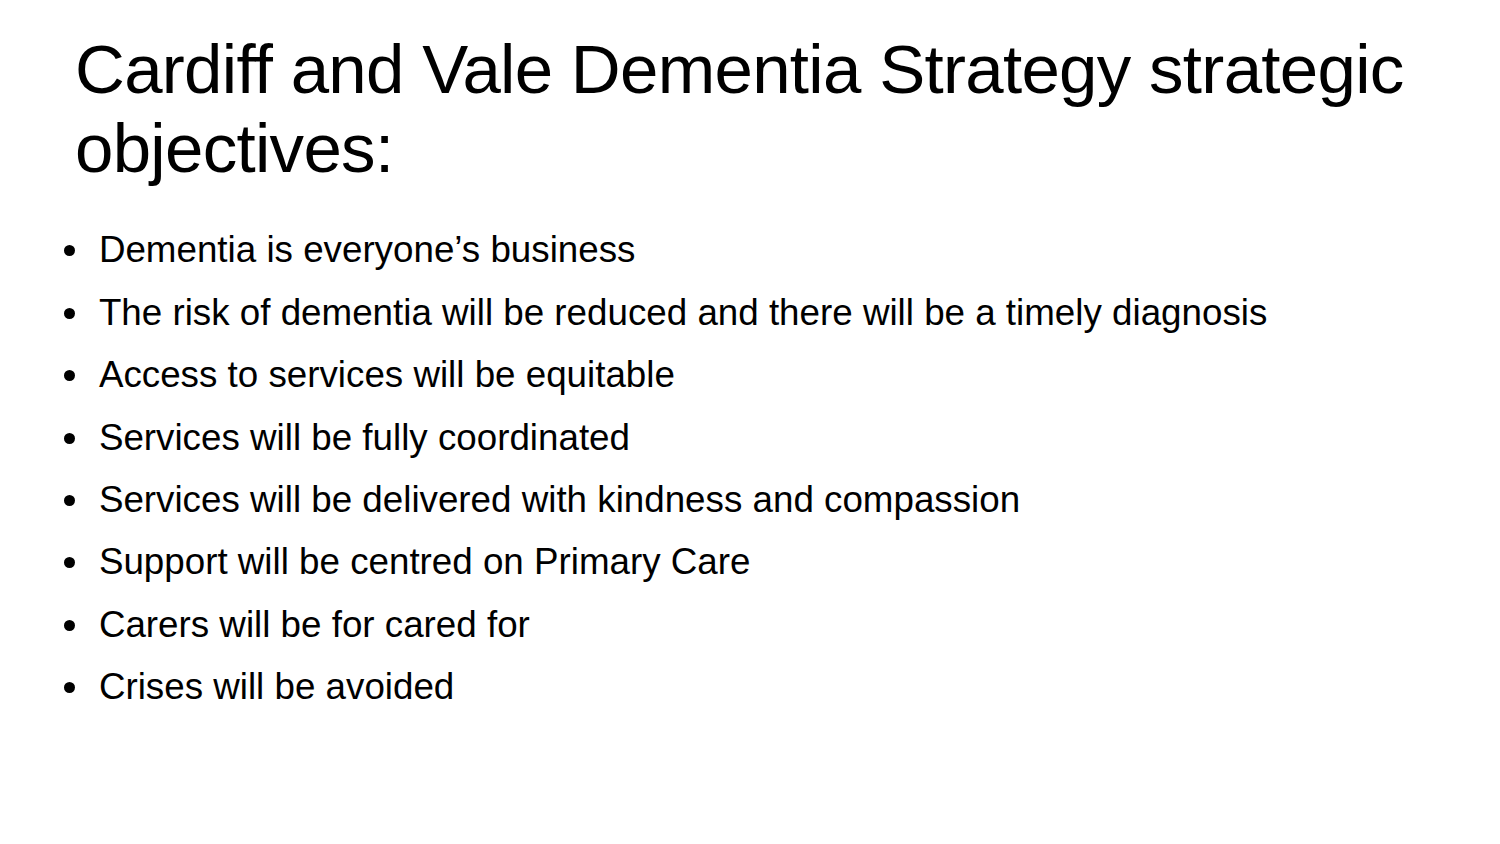Cardiff and Vale Dementia Strategy strategic objectives:
Dementia is everyone’s business
The risk of dementia will be reduced and there will be a timely diagnosis
Access to services will be equitable
Services will be fully coordinated
Services will be delivered with kindness and compassion
Support will be centred on Primary Care
Carers will be for cared for
Crises will be avoided